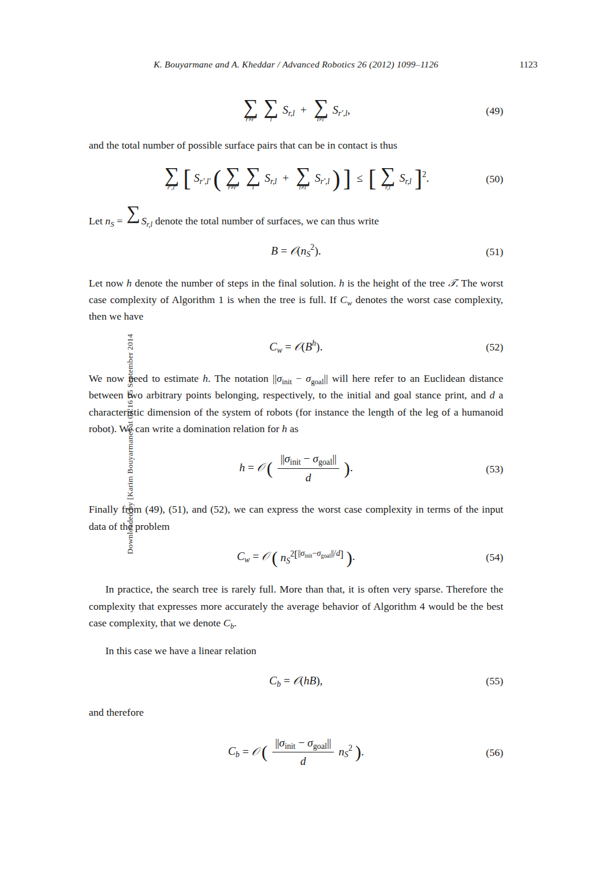Downloaded by [Karim Bouyarmane] at 04:16 05 September 2014
K. Bouyarmane and A. Kheddar / Advanced Robotics 26 (2012) 1099–1126 1123
∑r≠r′ ∑l Sr,l + ∑l≠l′ Sr′,l, (49)
and the total number of possible surface pairs that can be in contact is thus
∑r′,l′ [ Sr′,l′ ( ∑r≠r′ ∑l Sr,l + ∑l≠l′ Sr′,l ) ] ≤ [ ∑r,l Sr,l ] 2. (50)
Let nS = ∑r,l Sr,l denote the total number of surfaces, we can thus write
B = 𝒪(nS2). (51)
Let now h denote the number of steps in the final solution. h is the height of the tree 𝒯. The worst case complexity of Algorithm 1 is when the tree is full. If Cw denotes the worst case complexity, then we have
Cw = 𝒪(Bh). (52)
We now need to estimate h. The notation ||σinit − σgoal|| will here refer to an Euclidean distance between two arbitrary points belonging, respectively, to the initial and goal stance print, and d a characteristic dimension of the system of robots (for instance the length of the leg of a humanoid robot). We can write a domination relation for h as
h = 𝒪 ( ||σinit − σgoal|| d ) . (53)
Finally from (49), (51), and (52), we can express the worst case complexity in terms of the input data of the problem
Cw = 𝒪 ( nS2[||σinit−σgoal||/d] ) . (54)
In practice, the search tree is rarely full. More than that, it is often very sparse. Therefore the complexity that expresses more accurately the average behavior of Algorithm 4 would be the best case complexity, that we denote Cb.
In this case we have a linear relation
Cb = 𝒪(hB), (55)
and therefore
Cb = 𝒪 ( ||σinit − σgoal|| d nS2 ) . (56)